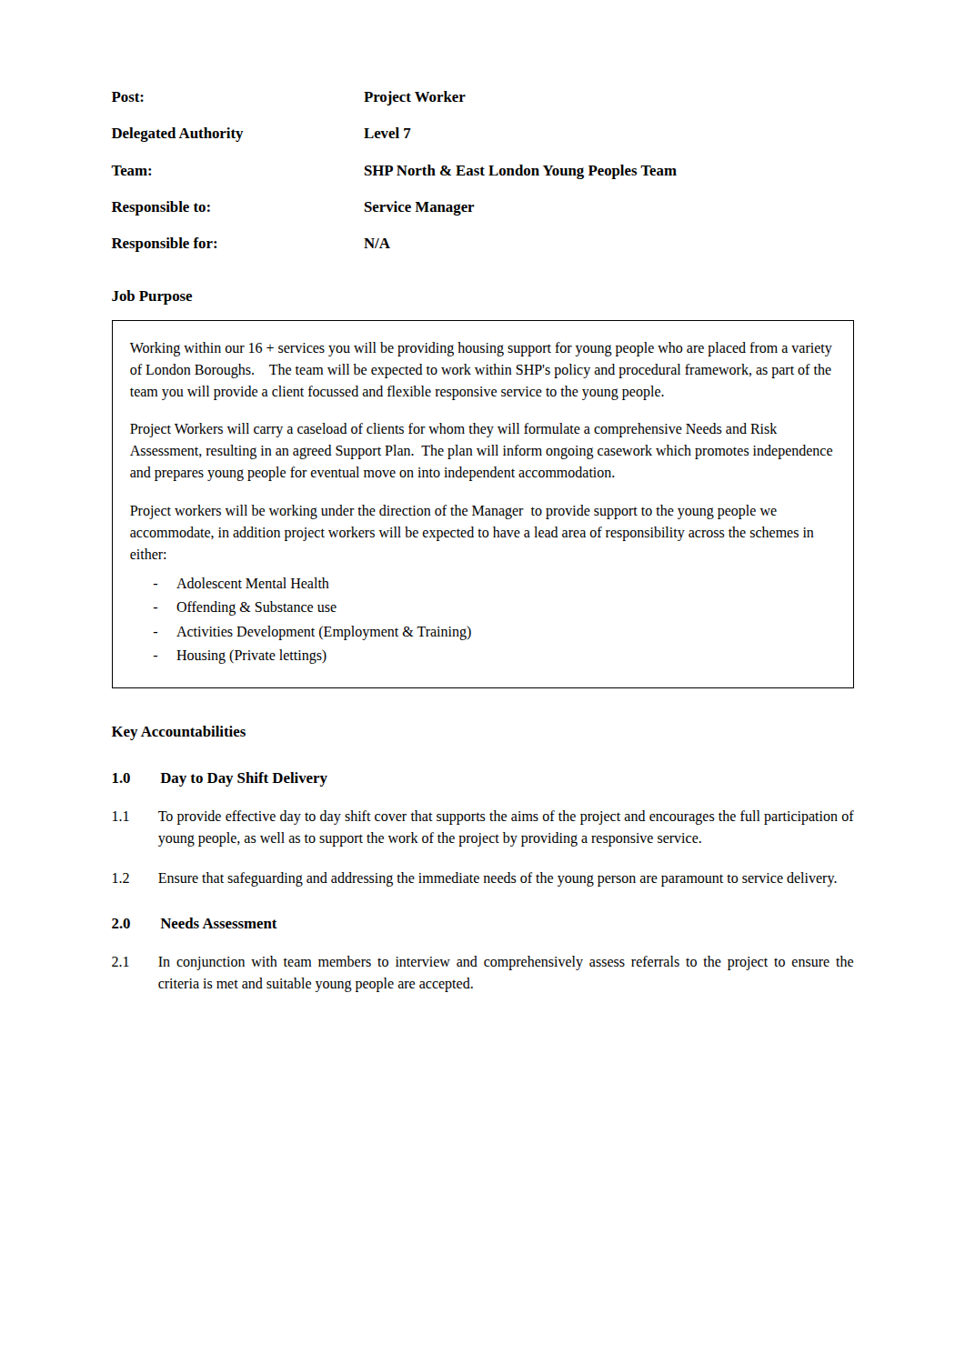| Post: | Project Worker |
| Delegated Authority | Level 7 |
| Team: | SHP North & East London Young Peoples Team |
| Responsible to: | Service Manager |
| Responsible for: | N/A |
Job Purpose
Working within our 16 + services you will be providing housing support for young people who are placed from a variety of London Boroughs. The team will be expected to work within SHP's policy and procedural framework, as part of the team you will provide a client focussed and flexible responsive service to the young people.
Project Workers will carry a caseload of clients for whom they will formulate a comprehensive Needs and Risk Assessment, resulting in an agreed Support Plan. The plan will inform ongoing casework which promotes independence and prepares young people for eventual move on into independent accommodation.
Project workers will be working under the direction of the Manager to provide support to the young people we accommodate, in addition project workers will be expected to have a lead area of responsibility across the schemes in either:
Adolescent Mental Health
Offending & Substance use
Activities Development (Employment & Training)
Housing (Private lettings)
Key Accountabilities
1.0 Day to Day Shift Delivery
1.1
To provide effective day to day shift cover that supports the aims of the project and encourages the full participation of young people, as well as to support the work of the project by providing a responsive service.
1.2
Ensure that safeguarding and addressing the immediate needs of the young person are paramount to service delivery.
2.0 Needs Assessment
2.1
In conjunction with team members to interview and comprehensively assess referrals to the project to ensure the criteria is met and suitable young people are accepted.